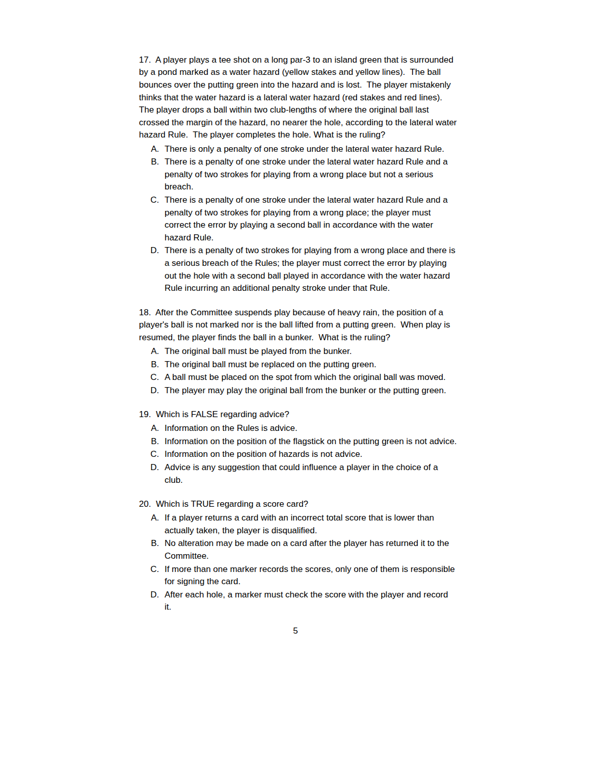17. A player plays a tee shot on a long par-3 to an island green that is surrounded by a pond marked as a water hazard (yellow stakes and yellow lines). The ball bounces over the putting green into the hazard and is lost. The player mistakenly thinks that the water hazard is a lateral water hazard (red stakes and red lines). The player drops a ball within two club-lengths of where the original ball last crossed the margin of the hazard, no nearer the hole, according to the lateral water hazard Rule. The player completes the hole. What is the ruling?
There is only a penalty of one stroke under the lateral water hazard Rule.
There is a penalty of one stroke under the lateral water hazard Rule and a penalty of two strokes for playing from a wrong place but not a serious breach.
There is a penalty of one stroke under the lateral water hazard Rule and a penalty of two strokes for playing from a wrong place; the player must correct the error by playing a second ball in accordance with the water hazard Rule.
There is a penalty of two strokes for playing from a wrong place and there is a serious breach of the Rules; the player must correct the error by playing out the hole with a second ball played in accordance with the water hazard Rule incurring an additional penalty stroke under that Rule.
18. After the Committee suspends play because of heavy rain, the position of a player's ball is not marked nor is the ball lifted from a putting green. When play is resumed, the player finds the ball in a bunker. What is the ruling?
The original ball must be played from the bunker.
The original ball must be replaced on the putting green.
A ball must be placed on the spot from which the original ball was moved.
The player may play the original ball from the bunker or the putting green.
19. Which is FALSE regarding advice?
Information on the Rules is advice.
Information on the position of the flagstick on the putting green is not advice.
Information on the position of hazards is not advice.
Advice is any suggestion that could influence a player in the choice of a club.
20. Which is TRUE regarding a score card?
If a player returns a card with an incorrect total score that is lower than actually taken, the player is disqualified.
No alteration may be made on a card after the player has returned it to the Committee.
If more than one marker records the scores, only one of them is responsible for signing the card.
After each hole, a marker must check the score with the player and record it.
5